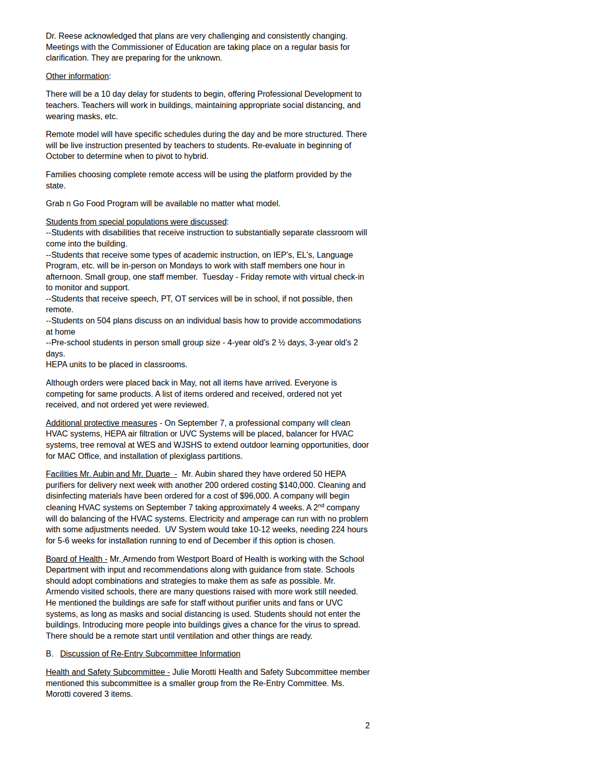Dr. Reese acknowledged that plans are very challenging and consistently changing. Meetings with the Commissioner of Education are taking place on a regular basis for clarification. They are preparing for the unknown.
Other information:
There will be a 10 day delay for students to begin, offering Professional Development to teachers. Teachers will work in buildings, maintaining appropriate social distancing, and wearing masks, etc.
Remote model will have specific schedules during the day and be more structured. There will be live instruction presented by teachers to students. Re-evaluate in beginning of October to determine when to pivot to hybrid.
Families choosing complete remote access will be using the platform provided by the state.
Grab n Go Food Program will be available no matter what model.
Students from special populations were discussed:
--Students with disabilities that receive instruction to substantially separate classroom will come into the building.
--Students that receive some types of academic instruction, on IEP's, EL's, Language Program, etc. will be in-person on Mondays to work with staff members one hour in afternoon. Small group, one staff member. Tuesday - Friday remote with virtual check-in to monitor and support.
--Students that receive speech, PT, OT services will be in school, if not possible, then remote.
--Students on 504 plans discuss on an individual basis how to provide accommodations at home
--Pre-school students in person small group size - 4-year old's 2 ½ days, 3-year old's 2 days.
HEPA units to be placed in classrooms.
Although orders were placed back in May, not all items have arrived. Everyone is competing for same products. A list of items ordered and received, ordered not yet received, and not ordered yet were reviewed.
Additional protective measures - On September 7, a professional company will clean HVAC systems, HEPA air filtration or UVC Systems will be placed, balancer for HVAC systems, tree removal at WES and WJSHS to extend outdoor learning opportunities, door for MAC Office, and installation of plexiglass partitions.
Facilities Mr. Aubin and Mr. Duarte - Mr. Aubin shared they have ordered 50 HEPA purifiers for delivery next week with another 200 ordered costing $140,000. Cleaning and disinfecting materials have been ordered for a cost of $96,000. A company will begin cleaning HVAC systems on September 7 taking approximately 4 weeks. A 2nd company will do balancing of the HVAC systems. Electricity and amperage can run with no problem with some adjustments needed. UV System would take 10-12 weeks, needing 224 hours for 5-6 weeks for installation running to end of December if this option is chosen.
Board of Health - Mr. Armendo from Westport Board of Health is working with the School Department with input and recommendations along with guidance from state. Schools should adopt combinations and strategies to make them as safe as possible. Mr. Armendo visited schools, there are many questions raised with more work still needed. He mentioned the buildings are safe for staff without purifier units and fans or UVC systems, as long as masks and social distancing is used. Students should not enter the buildings. Introducing more people into buildings gives a chance for the virus to spread. There should be a remote start until ventilation and other things are ready.
B. Discussion of Re-Entry Subcommittee Information
Health and Safety Subcommittee - Julie Morotti Health and Safety Subcommittee member mentioned this subcommittee is a smaller group from the Re-Entry Committee. Ms. Morotti covered 3 items.
2